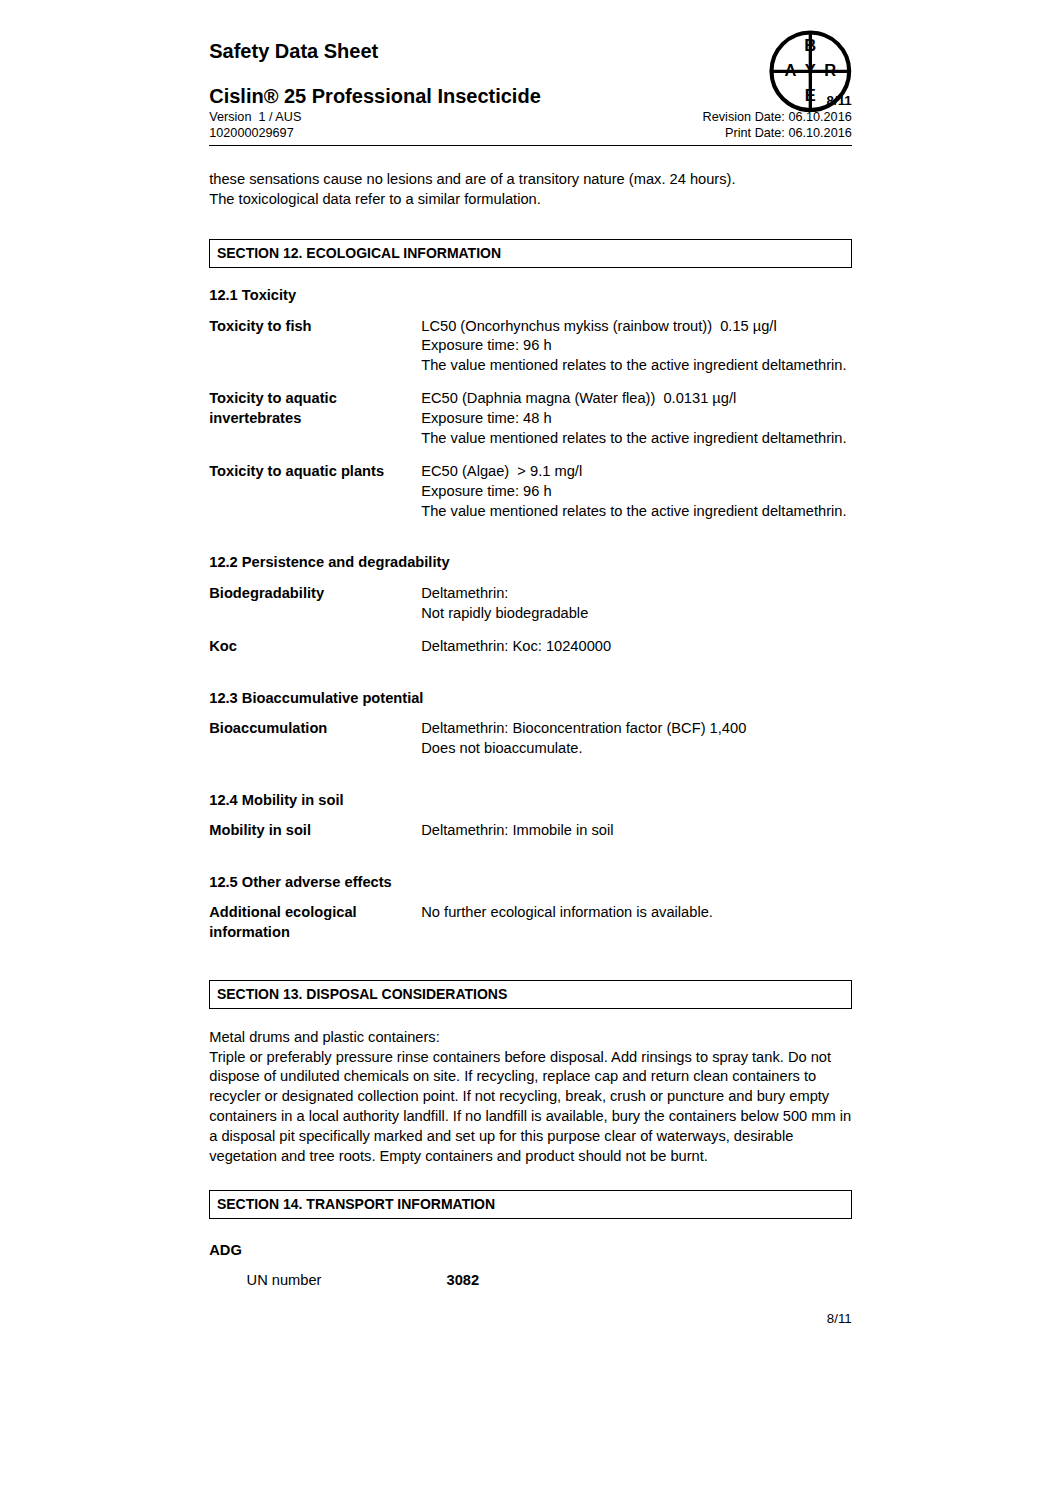B A R Y E
Safety Data Sheet
Cislin® 25 Professional Insecticide
8/11
Version 1 / AUS
102000029697
Revision Date: 06.10.2016
Print Date: 06.10.2016
these sensations cause no lesions and are of a transitory nature (max. 24 hours).
The toxicological data refer to a similar formulation.
SECTION 12. ECOLOGICAL INFORMATION
12.1 Toxicity
| Toxicity to fish | LC50 (Oncorhynchus mykiss (rainbow trout)) 0.15 µg/l Exposure time: 96 h The value mentioned relates to the active ingredient deltamethrin. |
| Toxicity to aquatic invertebrates | EC50 (Daphnia magna (Water flea)) 0.0131 µg/l Exposure time: 48 h The value mentioned relates to the active ingredient deltamethrin. |
| Toxicity to aquatic plants | EC50 (Algae) > 9.1 mg/l Exposure time: 96 h The value mentioned relates to the active ingredient deltamethrin. |
12.2 Persistence and degradability
| Biodegradability | Deltamethrin: Not rapidly biodegradable |
| Koc | Deltamethrin: Koc: 10240000 |
12.3 Bioaccumulative potential
| Bioaccumulation | Deltamethrin: Bioconcentration factor (BCF) 1,400 Does not bioaccumulate. |
12.4 Mobility in soil
| Mobility in soil | Deltamethrin: Immobile in soil |
12.5 Other adverse effects
| Additional ecological information | No further ecological information is available. |
SECTION 13. DISPOSAL CONSIDERATIONS
Metal drums and plastic containers:
Triple or preferably pressure rinse containers before disposal. Add rinsings to spray tank. Do not dispose of undiluted chemicals on site. If recycling, replace cap and return clean containers to recycler or designated collection point. If not recycling, break, crush or puncture and bury empty containers in a local authority landfill. If no landfill is available, bury the containers below 500 mm in a disposal pit specifically marked and set up for this purpose clear of waterways, desirable vegetation and tree roots. Empty containers and product should not be burnt.
SECTION 14. TRANSPORT INFORMATION
ADG
UN number
3082
8/11